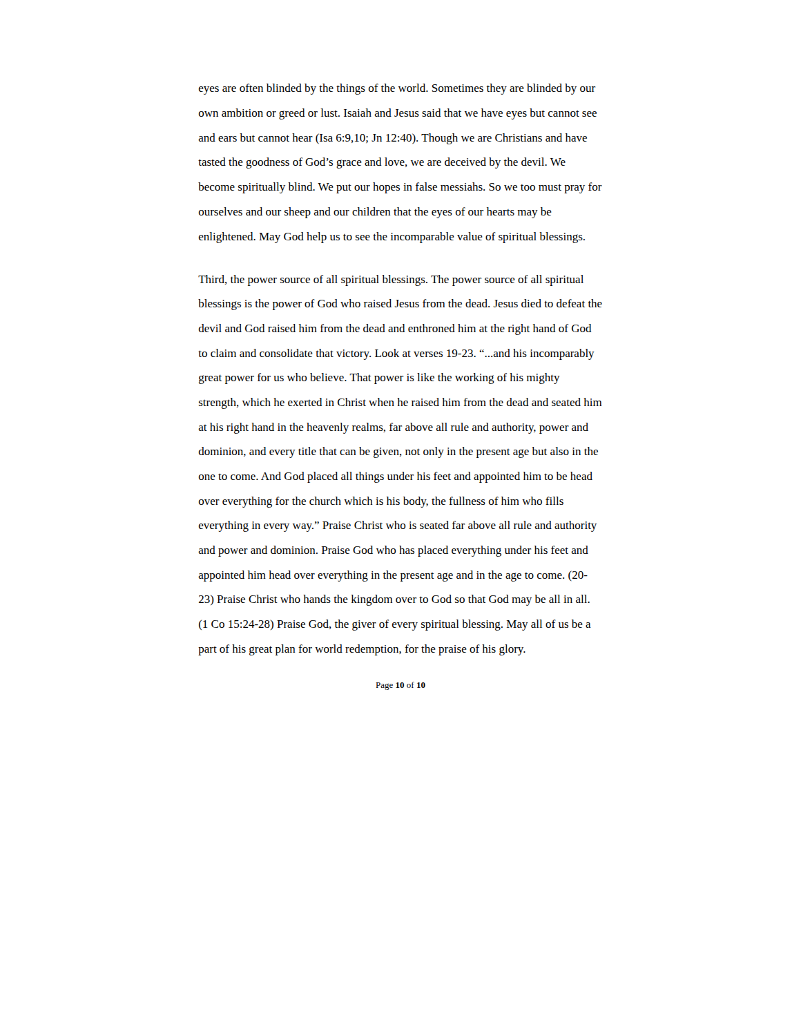eyes are often blinded by the things of the world. Sometimes they are blinded by our own ambition or greed or lust. Isaiah and Jesus said that we have eyes but cannot see and ears but cannot hear (Isa 6:9,10; Jn 12:40). Though we are Christians and have tasted the goodness of God’s grace and love, we are deceived by the devil. We become spiritually blind. We put our hopes in false messiahs. So we too must pray for ourselves and our sheep and our children that the eyes of our hearts may be enlightened. May God help us to see the incomparable value of spiritual blessings.
Third, the power source of all spiritual blessings. The power source of all spiritual blessings is the power of God who raised Jesus from the dead. Jesus died to defeat the devil and God raised him from the dead and enthroned him at the right hand of God to claim and consolidate that victory. Look at verses 19-23. “...and his incomparably great power for us who believe. That power is like the working of his mighty strength, which he exerted in Christ when he raised him from the dead and seated him at his right hand in the heavenly realms, far above all rule and authority, power and dominion, and every title that can be given, not only in the present age but also in the one to come. And God placed all things under his feet and appointed him to be head over everything for the church which is his body, the fullness of him who fills everything in every way.” Praise Christ who is seated far above all rule and authority and power and dominion. Praise God who has placed everything under his feet and appointed him head over everything in the present age and in the age to come. (20-23) Praise Christ who hands the kingdom over to God so that God may be all in all. (1 Co 15:24-28) Praise God, the giver of every spiritual blessing. May all of us be a part of his great plan for world redemption, for the praise of his glory.
Page 10 of 10